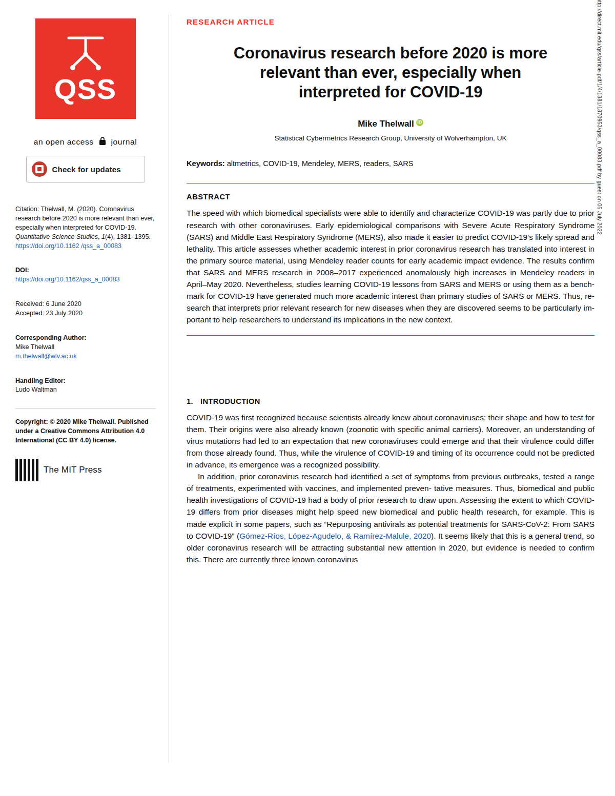QSS
an open access journal
Check for updates
Citation: Thelwall, M. (2020). Coronavirus research before 2020 is more relevant than ever, especially when interpreted for COVID-19. Quantitative Science Studies, 1(4), 1381–1395. https://doi.org/10.1162 /qss_a_00083
DOI:
https://doi.org/10.1162/qss_a_00083
Received: 6 June 2020
Accepted: 23 July 2020
Corresponding Author:
Mike Thelwall
m.thelwall@wlv.ac.uk
Handling Editor:
Ludo Waltman
Copyright: © 2020 Mike Thelwall. Published under a Creative Commons Attribution 4.0 International (CC BY 4.0) license.
The MIT Press
RESEARCH ARTICLE
Coronavirus research before 2020 is more
relevant than ever, especially when
interpreted for COVID-19
Mike Thelwall
Statistical Cybermetrics Research Group, University of Wolverhampton, UK
Keywords: altmetrics, COVID-19, Mendeley, MERS, readers, SARS
ABSTRACT
The speed with which biomedical specialists were able to identify and characterize COVID-19 was partly due to prior research with other coronaviruses. Early epidemiological comparisons with Severe Acute Respiratory Syndrome (SARS) and Middle East Respiratory Syndrome (MERS), also made it easier to predict COVID-19’s likely spread and lethality. This article assesses whether academic interest in prior coronavirus research has translated into interest in the primary source material, using Mendeley reader counts for early academic impact evidence. The results confirm that SARS and MERS research in 2008–2017 experienced anomalously high increases in Mendeley readers in April–May 2020. Nevertheless, studies learning COVID-19 lessons from SARS and MERS or using them as a benchmark for COVID-19 have generated much more academic interest than primary studies of SARS or MERS. Thus, research that interprets prior relevant research for new diseases when they are discovered seems to be particularly important to help researchers to understand its implications in the new context.
1. INTRODUCTION
COVID-19 was first recognized because scientists already knew about coronaviruses: their shape and how to test for them. Their origins were also already known (zoonotic with specific animal carriers). Moreover, an understanding of virus mutations had led to an expectation that new coronaviruses could emerge and that their virulence could differ from those already found. Thus, while the virulence of COVID-19 and timing of its occurrence could not be predicted in advance, its emergence was a recognized possibility.
In addition, prior coronavirus research had identified a set of symptoms from previous outbreaks, tested a range of treatments, experimented with vaccines, and implemented preven- tative measures. Thus, biomedical and public health investigations of COVID-19 had a body of prior research to draw upon. Assessing the extent to which COVID-19 differs from prior diseases might help speed new biomedical and public health research, for example. This is made explicit in some papers, such as “Repurposing antivirals as potential treatments for SARS-CoV-2: From SARS to COVID-19” (Gómez-Ríos, López-Agudelo, & Ramírez-Malule, 2020). It seems likely that this is a general trend, so older coronavirus research will be attracting substantial new attention in 2020, but evidence is needed to confirm this. There are currently three known coronavirus
Downloaded from http://direct.mit.edu/qss/article-pdf/1/4/1381/1870953/qss_a_00083.pdf by guest on 05 July 2022